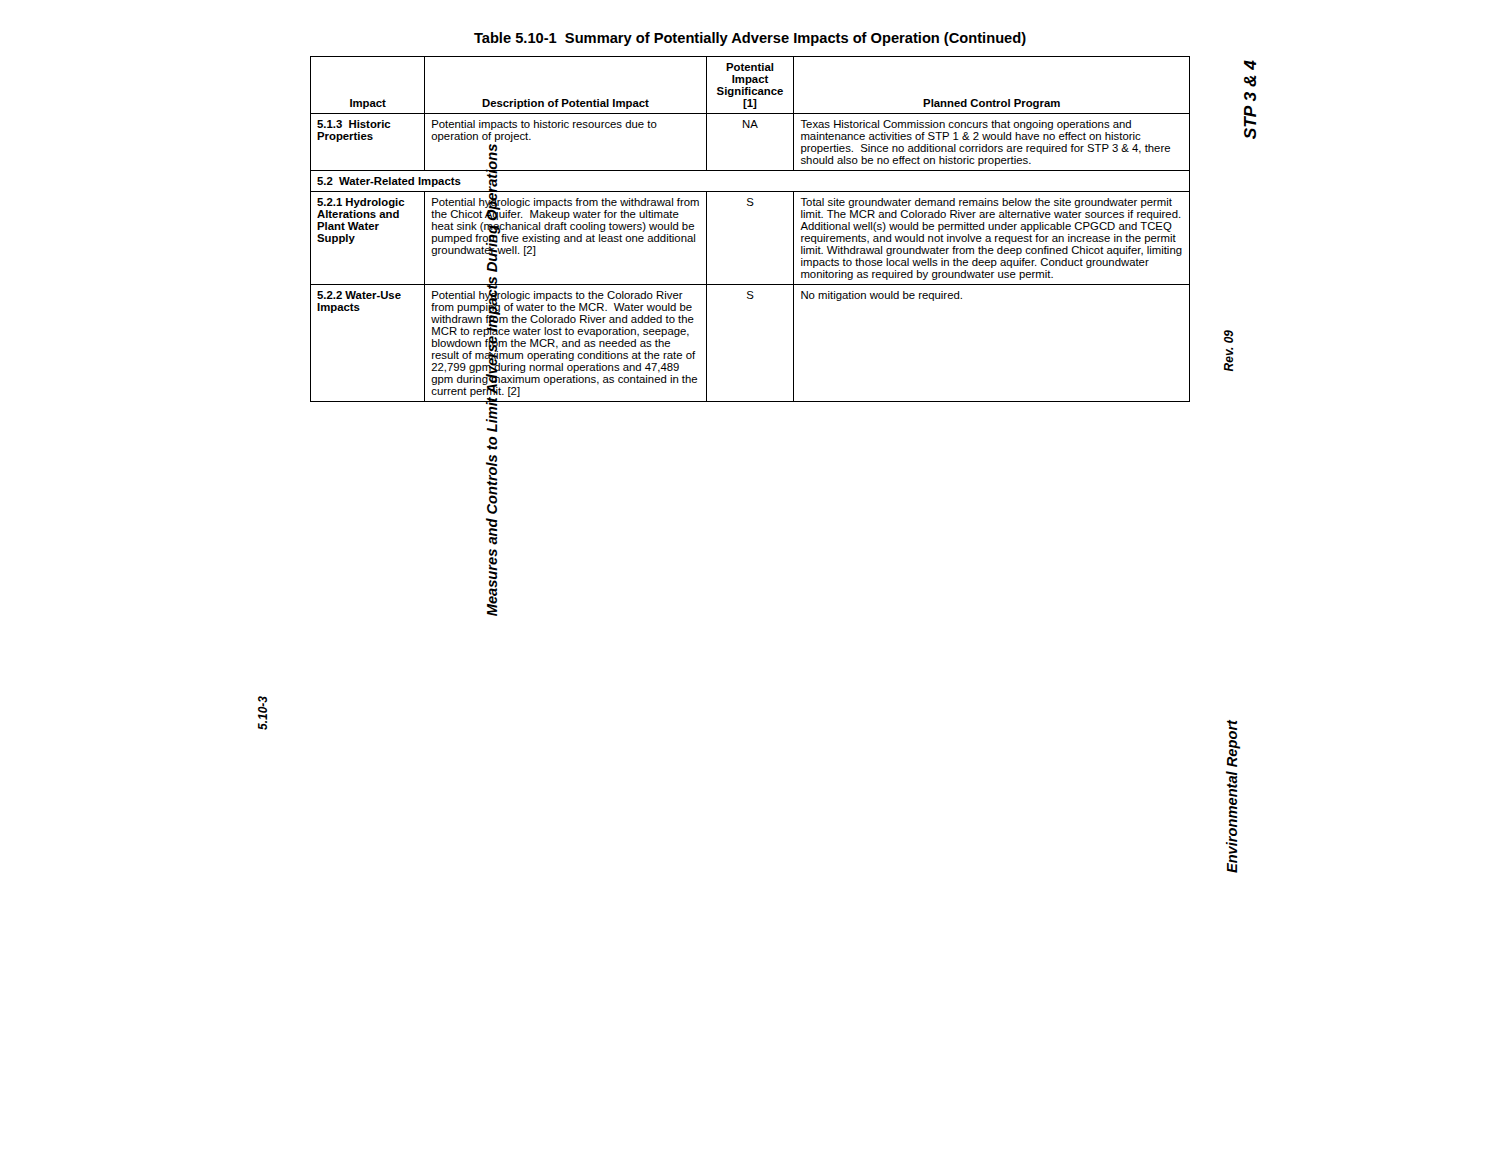Measures and Controls to Limit Adverse Impacts During Operations
5.10-3
STP 3 & 4
Rev. 09
Environmental Report
Table 5.10-1 Summary of Potentially Adverse Impacts of Operation (Continued)
| Impact | Description of Potential Impact | Potential Impact Significance [1] | Planned Control Program |
| --- | --- | --- | --- |
| 5.1.3 Historic Properties | Potential impacts to historic resources due to operation of project. | NA | Texas Historical Commission concurs that ongoing operations and maintenance activities of STP 1 & 2 would have no effect on historic properties. Since no additional corridors are required for STP 3 & 4, there should also be no effect on historic properties. |
| 5.2 Water-Related Impacts |
| 5.2.1 Hydrologic Alterations and Plant Water Supply | Potential hydrologic impacts from the withdrawal from the Chicot Aquifer. Makeup water for the ultimate heat sink (mechanical draft cooling towers) would be pumped from five existing and at least one additional groundwater well. [2] | S | Total site groundwater demand remains below the site groundwater permit limit. The MCR and Colorado River are alternative water sources if required. Additional well(s) would be permitted under applicable CPGCD and TCEQ requirements, and would not involve a request for an increase in the permit limit. Withdrawal groundwater from the deep confined Chicot aquifer, limiting impacts to those local wells in the deep aquifer. Conduct groundwater monitoring as required by groundwater use permit. |
| 5.2.2 Water-Use Impacts | Potential hydrologic impacts to the Colorado River from pumping of water to the MCR. Water would be withdrawn from the Colorado River and added to the MCR to replace water lost to evaporation, seepage, blowdown from the MCR, and as needed as the result of maximum operating conditions at the rate of 22,799 gpm during normal operations and 47,489 gpm during maximum operations, as contained in the current permit. [2] | S | No mitigation would be required. |